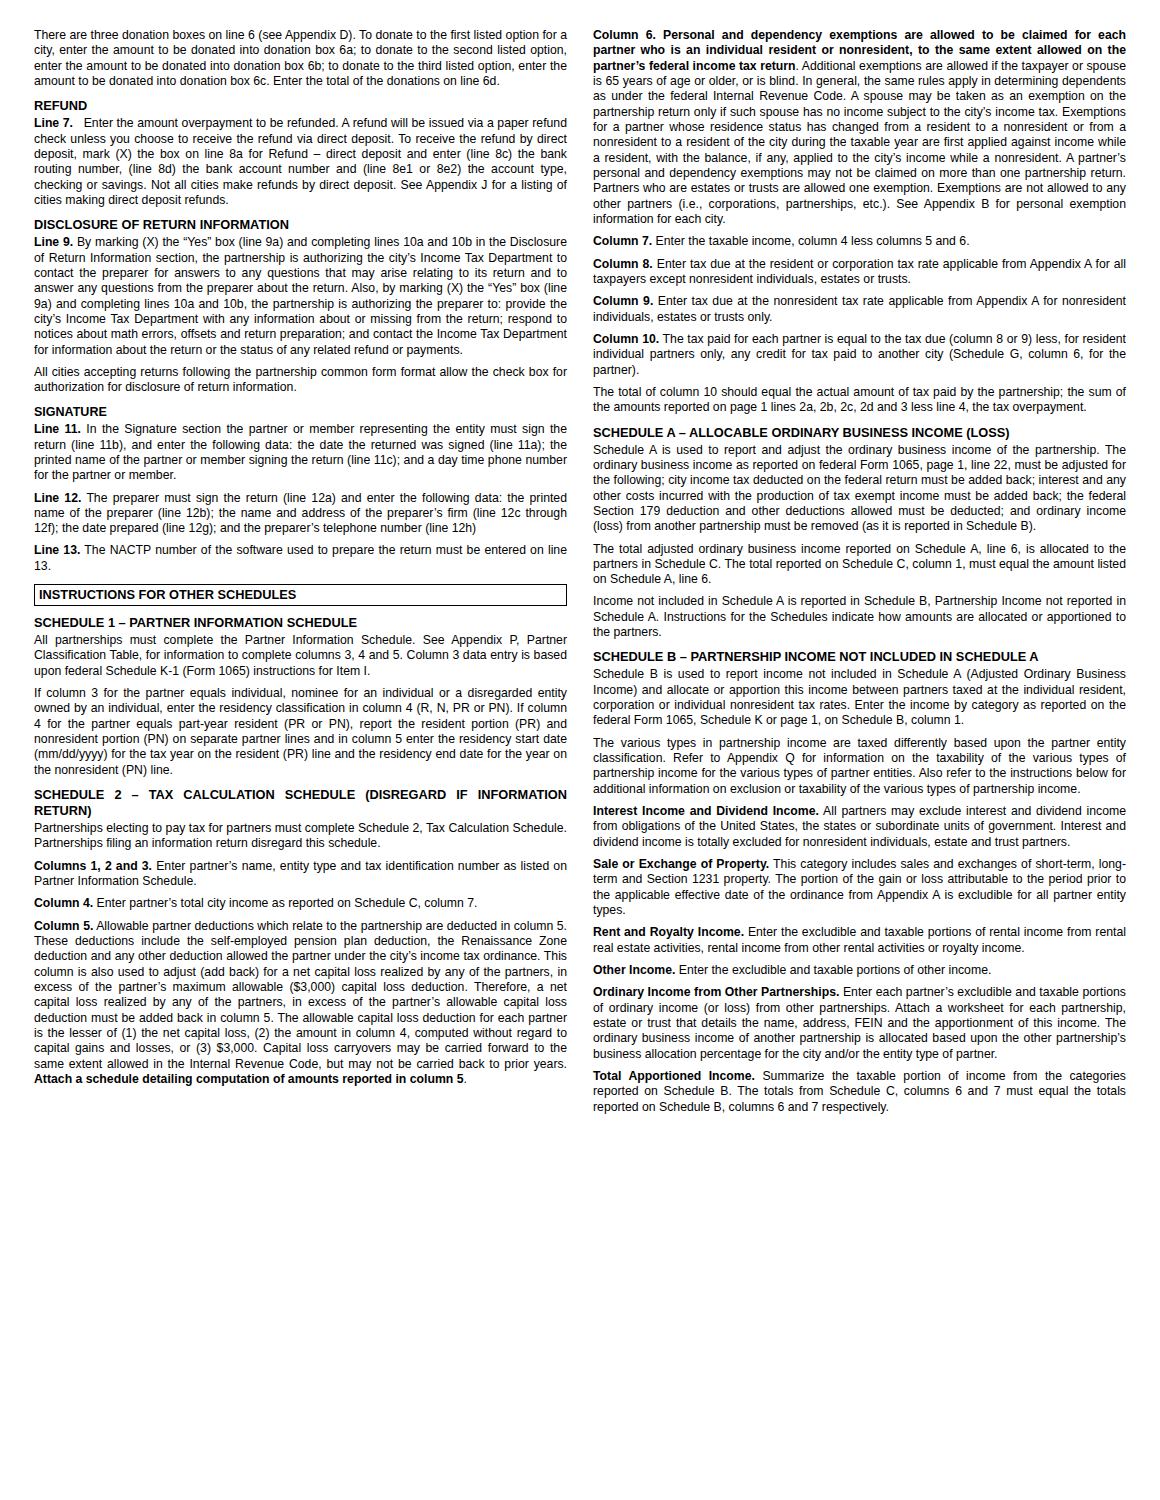There are three donation boxes on line 6 (see Appendix D). To donate to the first listed option for a city, enter the amount to be donated into donation box 6a; to donate to the second listed option, enter the amount to be donated into donation box 6b; to donate to the third listed option, enter the amount to be donated into donation box 6c. Enter the total of the donations on line 6d.
REFUND
Line 7. Enter the amount overpayment to be refunded. A refund will be issued via a paper refund check unless you choose to receive the refund via direct deposit. To receive the refund by direct deposit, mark (X) the box on line 8a for Refund – direct deposit and enter (line 8c) the bank routing number, (line 8d) the bank account number and (line 8e1 or 8e2) the account type, checking or savings. Not all cities make refunds by direct deposit. See Appendix J for a listing of cities making direct deposit refunds.
DISCLOSURE OF RETURN INFORMATION
Line 9. By marking (X) the “Yes” box (line 9a) and completing lines 10a and 10b in the Disclosure of Return Information section, the partnership is authorizing the city’s Income Tax Department to contact the preparer for answers to any questions that may arise relating to its return and to answer any questions from the preparer about the return. Also, by marking (X) the “Yes” box (line 9a) and completing lines 10a and 10b, the partnership is authorizing the preparer to: provide the city’s Income Tax Department with any information about or missing from the return; respond to notices about math errors, offsets and return preparation; and contact the Income Tax Department for information about the return or the status of any related refund or payments.
All cities accepting returns following the partnership common form format allow the check box for authorization for disclosure of return information.
SIGNATURE
Line 11. In the Signature section the partner or member representing the entity must sign the return (line 11b), and enter the following data: the date the returned was signed (line 11a); the printed name of the partner or member signing the return (line 11c); and a day time phone number for the partner or member.
Line 12. The preparer must sign the return (line 12a) and enter the following data: the printed name of the preparer (line 12b); the name and address of the preparer’s firm (line 12c through 12f); the date prepared (line 12g); and the preparer’s telephone number (line 12h)
Line 13. The NACTP number of the software used to prepare the return must be entered on line 13.
INSTRUCTIONS FOR OTHER SCHEDULES
SCHEDULE 1 – PARTNER INFORMATION SCHEDULE
All partnerships must complete the Partner Information Schedule. See Appendix P, Partner Classification Table, for information to complete columns 3, 4 and 5. Column 3 data entry is based upon federal Schedule K-1 (Form 1065) instructions for Item I.
If column 3 for the partner equals individual, nominee for an individual or a disregarded entity owned by an individual, enter the residency classification in column 4 (R, N, PR or PN). If column 4 for the partner equals part-year resident (PR or PN), report the resident portion (PR) and nonresident portion (PN) on separate partner lines and in column 5 enter the residency start date (mm/dd/yyyy) for the tax year on the resident (PR) line and the residency end date for the year on the nonresident (PN) line.
SCHEDULE 2 – TAX CALCULATION SCHEDULE (Disregard if information return)
Partnerships electing to pay tax for partners must complete Schedule 2, Tax Calculation Schedule. Partnerships filing an information return disregard this schedule.
Columns 1, 2 and 3. Enter partner’s name, entity type and tax identification number as listed on Partner Information Schedule.
Column 4. Enter partner’s total city income as reported on Schedule C, column 7.
Column 5. Allowable partner deductions which relate to the partnership are deducted in column 5. These deductions include the self-employed pension plan deduction, the Renaissance Zone deduction and any other deduction allowed the partner under the city’s income tax ordinance. This column is also used to adjust (add back) for a net capital loss realized by any of the partners, in excess of the partner’s maximum allowable ($3,000) capital loss deduction. Therefore, a net capital loss realized by any of the partners, in excess of the partner’s allowable capital loss deduction must be added back in column 5. The allowable capital loss deduction for each partner is the lesser of (1) the net capital loss, (2) the amount in column 4, computed without regard to capital gains and losses, or (3) $3,000. Capital loss carryovers may be carried forward to the same extent allowed in the Internal Revenue Code, but may not be carried back to prior years. Attach a schedule detailing computation of amounts reported in column 5.
Column 6. Personal and dependency exemptions are allowed to be claimed for each partner who is an individual resident or nonresident, to the same extent allowed on the partner’s federal income tax return. Additional exemptions are allowed if the taxpayer or spouse is 65 years of age or older, or is blind. In general, the same rules apply in determining dependents as under the federal Internal Revenue Code. A spouse may be taken as an exemption on the partnership return only if such spouse has no income subject to the city’s income tax. Exemptions for a partner whose residence status has changed from a resident to a nonresident or from a nonresident to a resident of the city during the taxable year are first applied against income while a resident, with the balance, if any, applied to the city’s income while a nonresident. A partner’s personal and dependency exemptions may not be claimed on more than one partnership return. Partners who are estates or trusts are allowed one exemption. Exemptions are not allowed to any other partners (i.e., corporations, partnerships, etc.). See Appendix B for personal exemption information for each city.
Column 7. Enter the taxable income, column 4 less columns 5 and 6.
Column 8. Enter tax due at the resident or corporation tax rate applicable from Appendix A for all taxpayers except nonresident individuals, estates or trusts.
Column 9. Enter tax due at the nonresident tax rate applicable from Appendix A for nonresident individuals, estates or trusts only.
Column 10. The tax paid for each partner is equal to the tax due (column 8 or 9) less, for resident individual partners only, any credit for tax paid to another city (Schedule G, column 6, for the partner).
The total of column 10 should equal the actual amount of tax paid by the partnership; the sum of the amounts reported on page 1 lines 2a, 2b, 2c, 2d and 3 less line 4, the tax overpayment.
SCHEDULE A – ALLOCABLE ORDINARY BUSINESS INCOME (LOSS)
Schedule A is used to report and adjust the ordinary business income of the partnership. The ordinary business income as reported on federal Form 1065, page 1, line 22, must be adjusted for the following; city income tax deducted on the federal return must be added back; interest and any other costs incurred with the production of tax exempt income must be added back; the federal Section 179 deduction and other deductions allowed must be deducted; and ordinary income (loss) from another partnership must be removed (as it is reported in Schedule B).
The total adjusted ordinary business income reported on Schedule A, line 6, is allocated to the partners in Schedule C. The total reported on Schedule C, column 1, must equal the amount listed on Schedule A, line 6.
Income not included in Schedule A is reported in Schedule B, Partnership Income not reported in Schedule A. Instructions for the Schedules indicate how amounts are allocated or apportioned to the partners.
SCHEDULE B – PARTNERSHIP INCOME NOT INCLUDED IN SCHEDULE A
Schedule B is used to report income not included in Schedule A (Adjusted Ordinary Business Income) and allocate or apportion this income between partners taxed at the individual resident, corporation or individual nonresident tax rates. Enter the income by category as reported on the federal Form 1065, Schedule K or page 1, on Schedule B, column 1.
The various types in partnership income are taxed differently based upon the partner entity classification. Refer to Appendix Q for information on the taxability of the various types of partnership income for the various types of partner entities. Also refer to the instructions below for additional information on exclusion or taxability of the various types of partnership income.
Interest Income and Dividend Income. All partners may exclude interest and dividend income from obligations of the United States, the states or subordinate units of government. Interest and dividend income is totally excluded for nonresident individuals, estate and trust partners.
Sale or Exchange of Property. This category includes sales and exchanges of short-term, long-term and Section 1231 property. The portion of the gain or loss attributable to the period prior to the applicable effective date of the ordinance from Appendix A is excludible for all partner entity types.
Rent and Royalty Income. Enter the excludible and taxable portions of rental income from rental real estate activities, rental income from other rental activities or royalty income.
Other Income. Enter the excludible and taxable portions of other income.
Ordinary Income from Other Partnerships. Enter each partner’s excludible and taxable portions of ordinary income (or loss) from other partnerships. Attach a worksheet for each partnership, estate or trust that details the name, address, FEIN and the apportionment of this income. The ordinary business income of another partnership is allocated based upon the other partnership’s business allocation percentage for the city and/or the entity type of partner.
Total Apportioned Income. Summarize the taxable portion of income from the categories reported on Schedule B. The totals from Schedule C, columns 6 and 7 must equal the totals reported on Schedule B, columns 6 and 7 respectively.